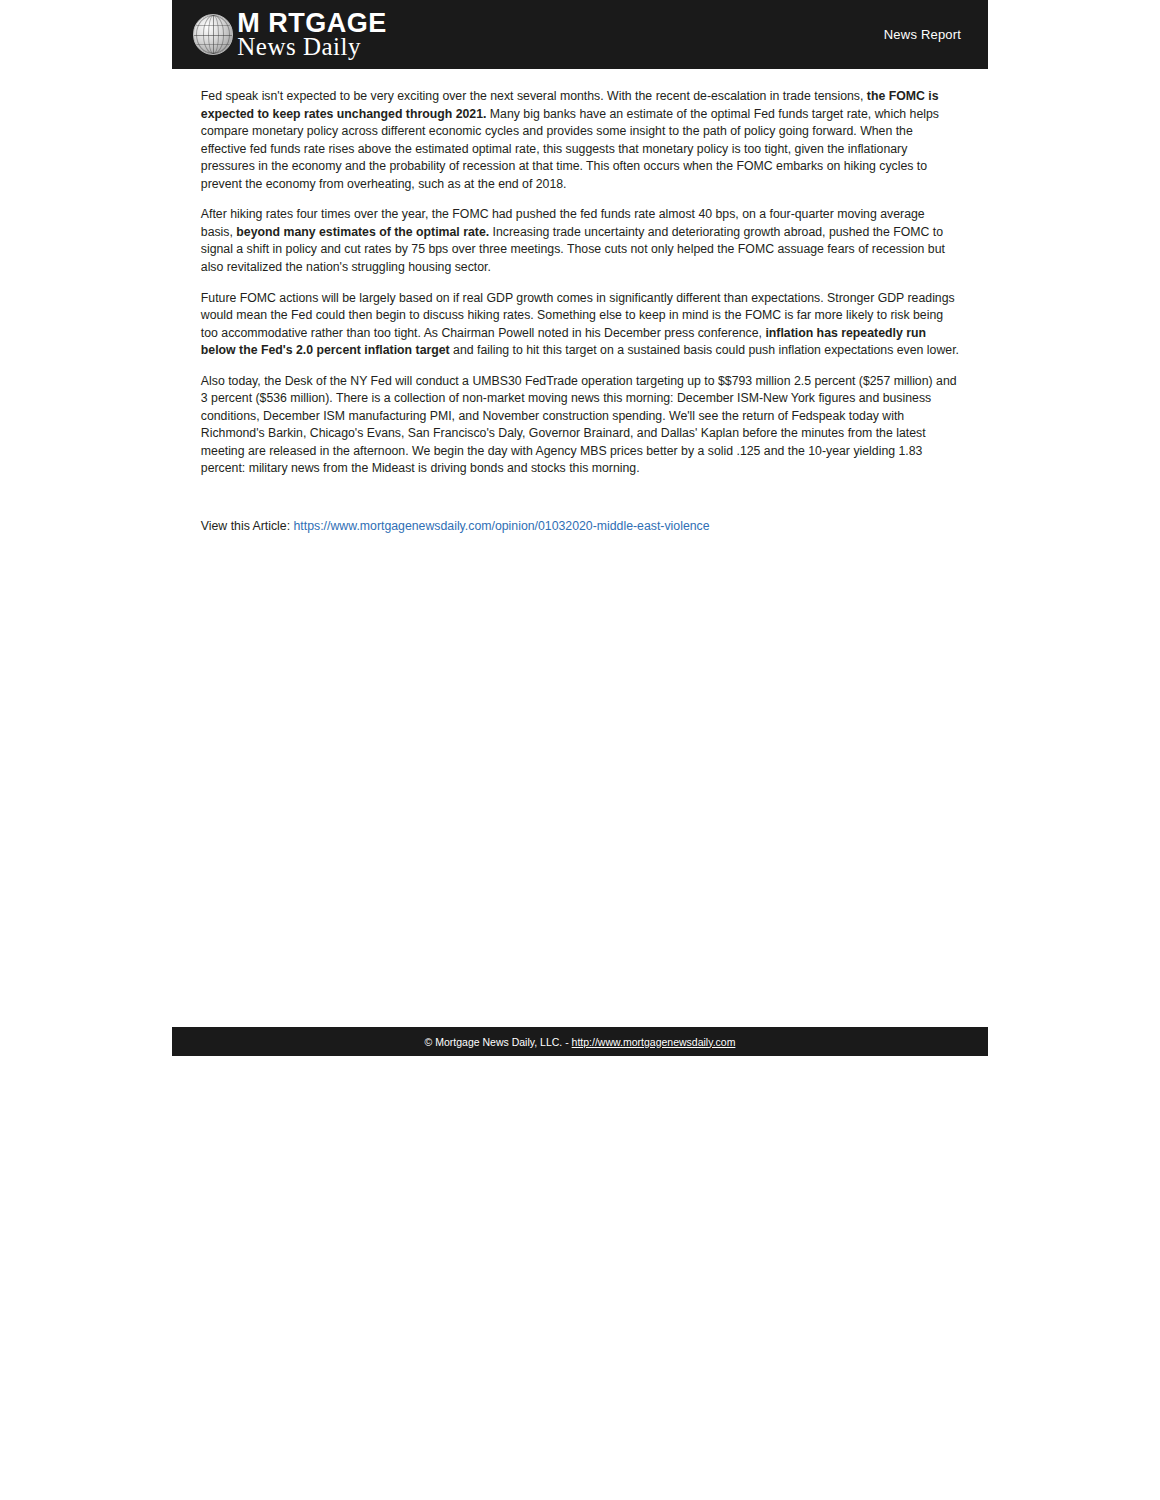M RTGAGE News Daily
News Report
Fed speak isn't expected to be very exciting over the next several months. With the recent de-escalation in trade tensions, the FOMC is expected to keep rates unchanged through 2021. Many big banks have an estimate of the optimal Fed funds target rate, which helps compare monetary policy across different economic cycles and provides some insight to the path of policy going forward. When the effective fed funds rate rises above the estimated optimal rate, this suggests that monetary policy is too tight, given the inflationary pressures in the economy and the probability of recession at that time. This often occurs when the FOMC embarks on hiking cycles to prevent the economy from overheating, such as at the end of 2018.
After hiking rates four times over the year, the FOMC had pushed the fed funds rate almost 40 bps, on a four-quarter moving average basis, beyond many estimates of the optimal rate. Increasing trade uncertainty and deteriorating growth abroad, pushed the FOMC to signal a shift in policy and cut rates by 75 bps over three meetings. Those cuts not only helped the FOMC assuage fears of recession but also revitalized the nation's struggling housing sector.
Future FOMC actions will be largely based on if real GDP growth comes in significantly different than expectations. Stronger GDP readings would mean the Fed could then begin to discuss hiking rates. Something else to keep in mind is the FOMC is far more likely to risk being too accommodative rather than too tight. As Chairman Powell noted in his December press conference, inflation has repeatedly run below the Fed's 2.0 percent inflation target and failing to hit this target on a sustained basis could push inflation expectations even lower.
Also today, the Desk of the NY Fed will conduct a UMBS30 FedTrade operation targeting up to $$793 million 2.5 percent ($257 million) and 3 percent ($536 million). There is a collection of non-market moving news this morning: December ISM-New York figures and business conditions, December ISM manufacturing PMI, and November construction spending. We'll see the return of Fedspeak today with Richmond's Barkin, Chicago's Evans, San Francisco's Daly, Governor Brainard, and Dallas' Kaplan before the minutes from the latest meeting are released in the afternoon. We begin the day with Agency MBS prices better by a solid .125 and the 10-year yielding 1.83 percent: military news from the Mideast is driving bonds and stocks this morning.
View this Article: https://www.mortgagenewsdaily.com/opinion/01032020-middle-east-violence
© Mortgage News Daily, LLC. - http://www.mortgagenewsdaily.com